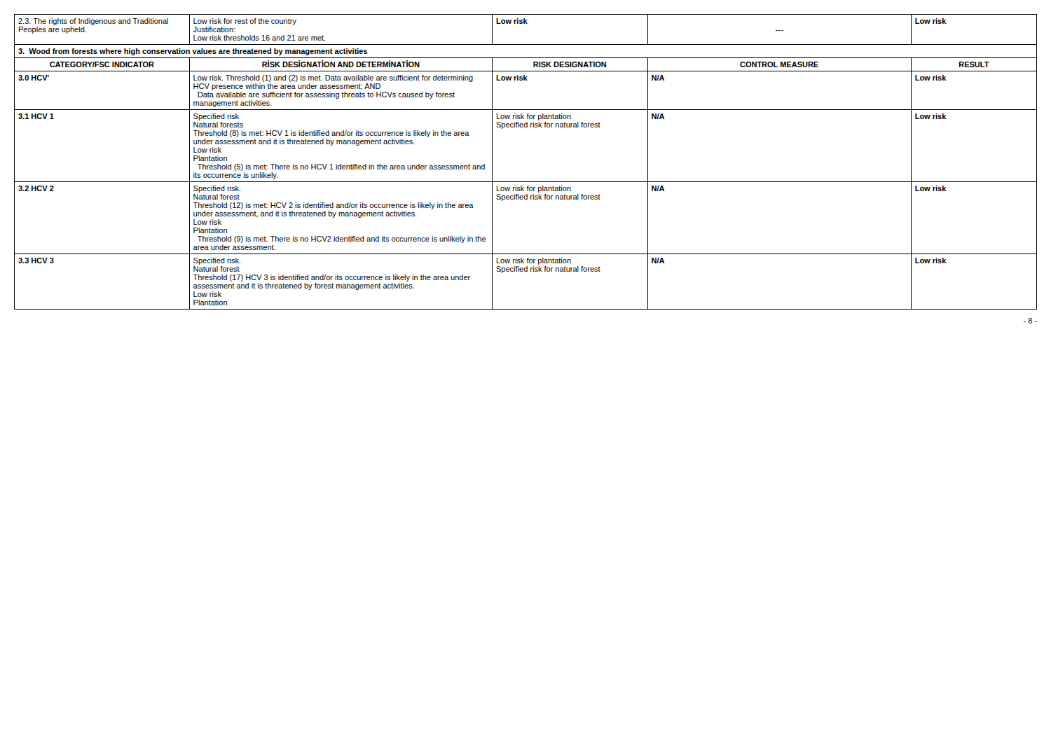| 2.3. The rights of Indigenous and Traditional Peoples are upheld. | Low risk for rest of the country Justification: Low risk thresholds 16 and 21 are met. | Low risk | --- | Low risk |
| 3. Wood from forests where high conservation values are threatened by management activities |
| CATEGORY/FSC INDICATOR | RİSK DESİGNATİON AND DETERMİNATİON | RISK DESIGNATION | CONTROL MEASURE | RESULT |
| 3.0 HCV' | Low risk. Threshold (1) and (2) is met. Data available are sufficient for determining HCV presence within the area under assessment; AND Data available are sufficient for assessing threats to HCVs caused by forest management activities. | Low risk | N/A | Low risk |
| 3.1 HCV 1 | Specified risk Natural forests Threshold (8) is met: HCV 1 is identified and/or its occurrence is likely in the area under assessment and it is threatened by management activities. Low risk Plantation Threshold (5) is met: There is no HCV 1 identified in the area under assessment and its occurrence is unlikely. | Low risk for plantation Specified risk for natural forest | N/A | Low risk |
| 3.2 HCV 2 | Specified risk. Natural forest Threshold (12) is met: HCV 2 is identified and/or its occurrence is likely in the area under assessment, and it is threatened by management activities. Low risk Plantation Threshold (9) is met. There is no HCV2 identified and its occurrence is unlikely in the area under assessment. | Low risk for plantation Specified risk for natural forest | N/A | Low risk |
| 3.3 HCV 3 | Specified risk. Natural forest Threshold (17) HCV 3 is identified and/or its occurrence is likely in the area under assessment and it is threatened by forest management activities. Low risk Plantation | Low risk for plantation Specified risk for natural forest | N/A | Low risk |
- 8 -